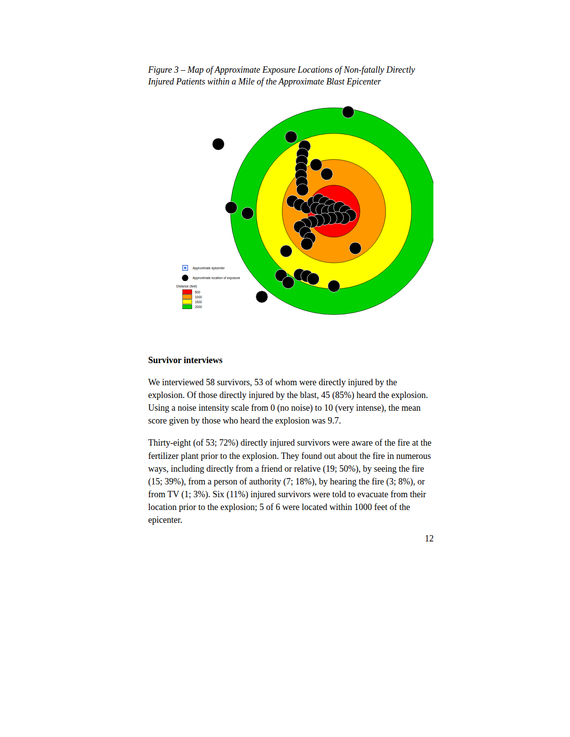Figure 3 – Map of Approximate Exposure Locations of Non-fatally Directly Injured Patients within a Mile of the Approximate Blast Epicenter
Map of Approximate Exposure Locations of Non-fatally Directly Injured Patients Concentric colored rings (green 2000 feet, yellow 1500 feet, orange 1000 feet, red 500 feet) centered on the approximate epicenter, with black circles indicating approximate locations of exposure. Approximate epicenter Approximate location of exposure Distance (feet) 500 1000 1500 2000
Survivor interviews
We interviewed 58 survivors, 53 of whom were directly injured by the explosion. Of those directly injured by the blast, 45 (85%) heard the explosion. Using a noise intensity scale from 0 (no noise) to 10 (very intense), the mean score given by those who heard the explosion was 9.7.
Thirty-eight (of 53; 72%) directly injured survivors were aware of the fire at the fertilizer plant prior to the explosion. They found out about the fire in numerous ways, including directly from a friend or relative (19; 50%), by seeing the fire (15; 39%), from a person of authority (7; 18%), by hearing the fire (3; 8%), or from TV (1; 3%). Six (11%) injured survivors were told to evacuate from their location prior to the explosion; 5 of 6 were located within 1000 feet of the epicenter.
12